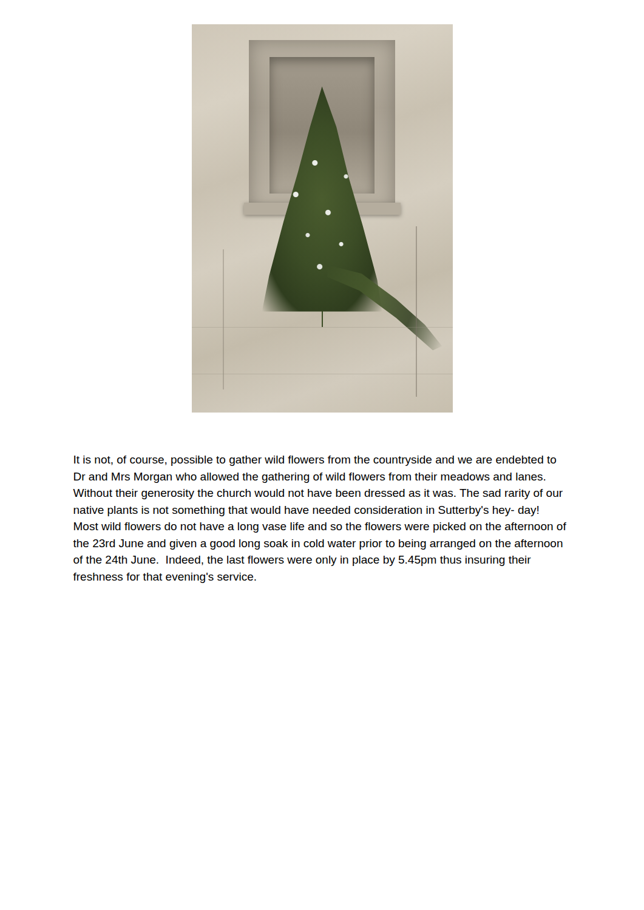It is not, of course, possible to gather wild flowers from the countryside and we are endebted to Dr and Mrs Morgan who allowed the gathering of wild flowers from their meadows and lanes. Without their generosity the church would not have been dressed as it was. The sad rarity of our native plants is not something that would have needed consideration in Sutterby's hey- day!
Most wild flowers do not have a long vase life and so the flowers were picked on the afternoon of the 23rd June and given a good long soak in cold water prior to being arranged on the afternoon of the 24th June. Indeed, the last flowers were only in place by 5.45pm thus insuring their freshness for that evening's service.